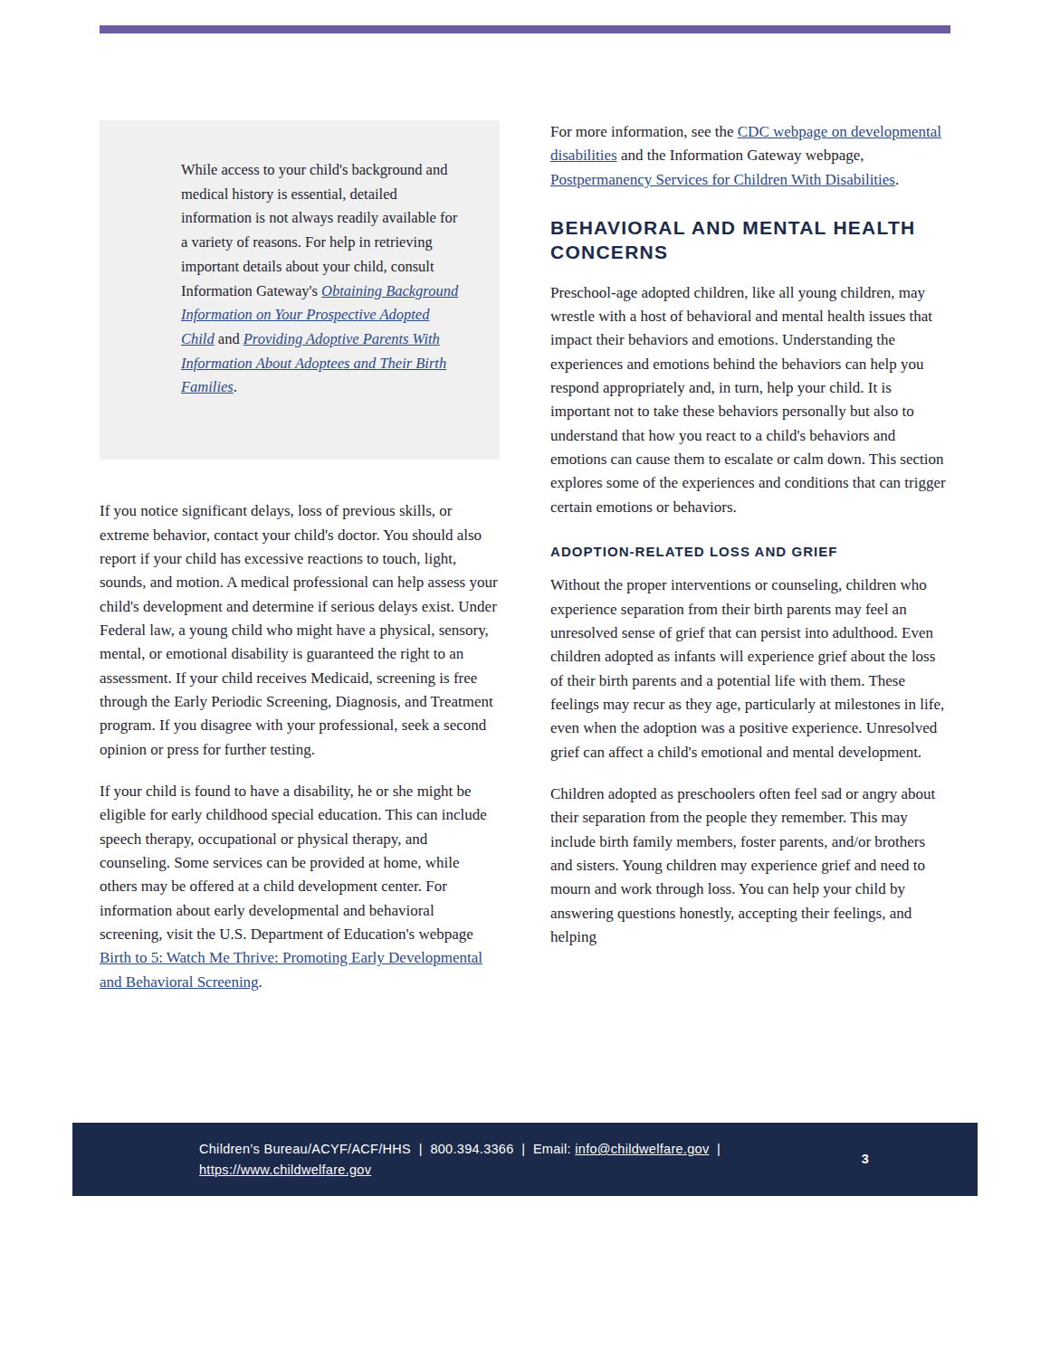While access to your child's background and medical history is essential, detailed information is not always readily available for a variety of reasons. For help in retrieving important details about your child, consult Information Gateway's Obtaining Background Information on Your Prospective Adopted Child and Providing Adoptive Parents With Information About Adoptees and Their Birth Families.
If you notice significant delays, loss of previous skills, or extreme behavior, contact your child's doctor. You should also report if your child has excessive reactions to touch, light, sounds, and motion. A medical professional can help assess your child's development and determine if serious delays exist. Under Federal law, a young child who might have a physical, sensory, mental, or emotional disability is guaranteed the right to an assessment. If your child receives Medicaid, screening is free through the Early Periodic Screening, Diagnosis, and Treatment program. If you disagree with your professional, seek a second opinion or press for further testing.
If your child is found to have a disability, he or she might be eligible for early childhood special education. This can include speech therapy, occupational or physical therapy, and counseling. Some services can be provided at home, while others may be offered at a child development center. For information about early developmental and behavioral screening, visit the U.S. Department of Education's webpage Birth to 5: Watch Me Thrive: Promoting Early Developmental and Behavioral Screening.
For more information, see the CDC webpage on developmental disabilities and the Information Gateway webpage, Postpermanency Services for Children With Disabilities.
Behavioral and Mental Health Concerns
Preschool-age adopted children, like all young children, may wrestle with a host of behavioral and mental health issues that impact their behaviors and emotions. Understanding the experiences and emotions behind the behaviors can help you respond appropriately and, in turn, help your child. It is important not to take these behaviors personally but also to understand that how you react to a child's behaviors and emotions can cause them to escalate or calm down. This section explores some of the experiences and conditions that can trigger certain emotions or behaviors.
Adoption-Related Loss and Grief
Without the proper interventions or counseling, children who experience separation from their birth parents may feel an unresolved sense of grief that can persist into adulthood. Even children adopted as infants will experience grief about the loss of their birth parents and a potential life with them. These feelings may recur as they age, particularly at milestones in life, even when the adoption was a positive experience. Unresolved grief can affect a child's emotional and mental development.
Children adopted as preschoolers often feel sad or angry about their separation from the people they remember. This may include birth family members, foster parents, and/or brothers and sisters. Young children may experience grief and need to mourn and work through loss. You can help your child by answering questions honestly, accepting their feelings, and helping
Children’s Bureau/ACYF/ACF/HHS | 800.394.3366 | Email: info@childwelfare.gov | https://www.childwelfare.gov
3